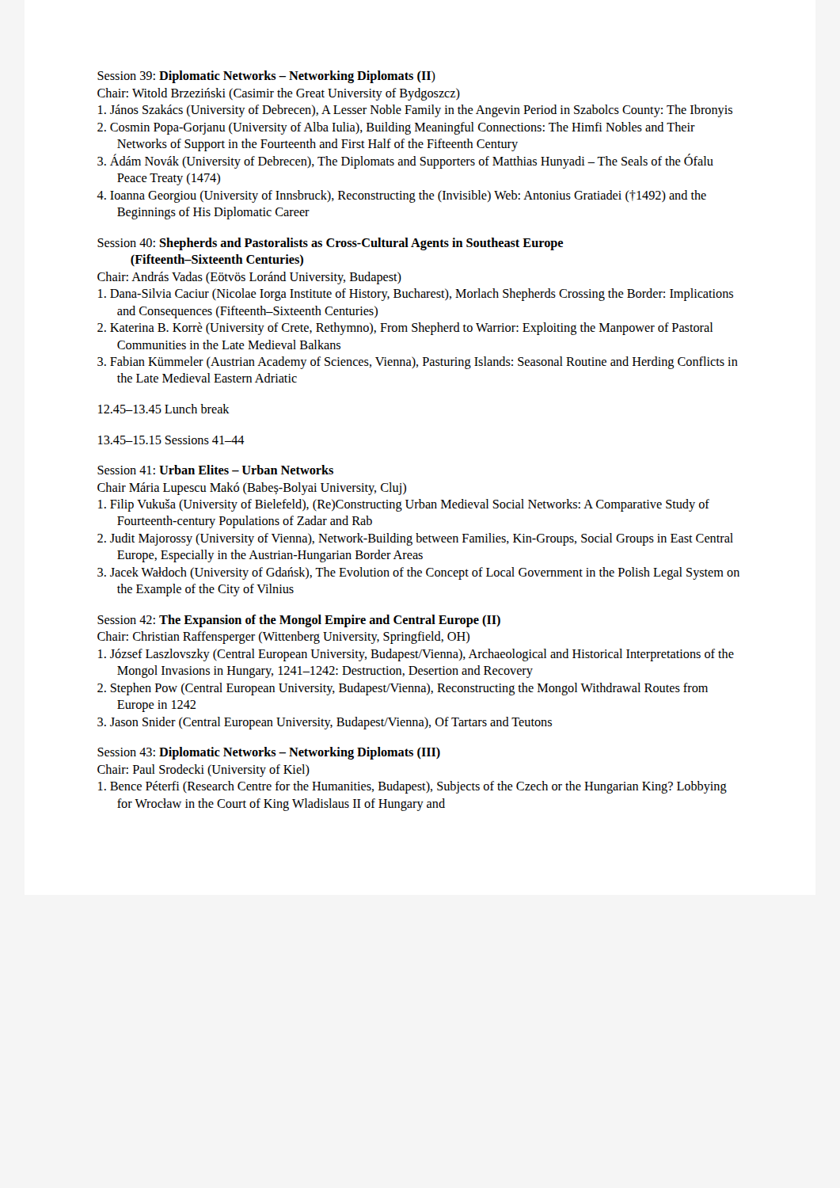Session 39: Diplomatic Networks – Networking Diplomats (II)
Chair: Witold Brzeziński (Casimir the Great University of Bydgoszcz)
János Szakács (University of Debrecen), A Lesser Noble Family in the Angevin Period in Szabolcs County: The Ibronyis
Cosmin Popa-Gorjanu (University of Alba Iulia), Building Meaningful Connections: The Himfi Nobles and Their Networks of Support in the Fourteenth and First Half of the Fifteenth Century
Ádám Novák (University of Debrecen), The Diplomats and Supporters of Matthias Hunyadi – The Seals of the Ófalu Peace Treaty (1474)
Ioanna Georgiou (University of Innsbruck), Reconstructing the (Invisible) Web: Antonius Gratiadei (†1492) and the Beginnings of His Diplomatic Career
Session 40: Shepherds and Pastoralists as Cross-Cultural Agents in Southeast Europe
(Fifteenth–Sixteenth Centuries)
Chair: András Vadas (Eötvös Loránd University, Budapest)
Dana-Silvia Caciur (Nicolae Iorga Institute of History, Bucharest), Morlach Shepherds Crossing the Border: Implications and Consequences (Fifteenth–Sixteenth Centuries)
Katerina B. Korrè (University of Crete, Rethymno), From Shepherd to Warrior: Exploiting the Manpower of Pastoral Communities in the Late Medieval Balkans
Fabian Kümmeler (Austrian Academy of Sciences, Vienna), Pasturing Islands: Seasonal Routine and Herding Conflicts in the Late Medieval Eastern Adriatic
12.45–13.45 Lunch break
13.45–15.15 Sessions 41–44
Session 41: Urban Elites – Urban Networks
Chair Mária Lupescu Makó (Babeș-Bolyai University, Cluj)
Filip Vukuša (University of Bielefeld), (Re)Constructing Urban Medieval Social Networks: A Comparative Study of Fourteenth-century Populations of Zadar and Rab
Judit Majorossy (University of Vienna), Network-Building between Families, Kin-Groups, Social Groups in East Central Europe, Especially in the Austrian-Hungarian Border Areas
Jacek Wałdoch (University of Gdańsk), The Evolution of the Concept of Local Government in the Polish Legal System on the Example of the City of Vilnius
Session 42: The Expansion of the Mongol Empire and Central Europe (II)
Chair: Christian Raffensperger (Wittenberg University, Springfield, OH)
József Laszlovszky (Central European University, Budapest/Vienna), Archaeological and Historical Interpretations of the Mongol Invasions in Hungary, 1241–1242: Destruction, Desertion and Recovery
Stephen Pow (Central European University, Budapest/Vienna), Reconstructing the Mongol Withdrawal Routes from Europe in 1242
Jason Snider (Central European University, Budapest/Vienna), Of Tartars and Teutons
Session 43: Diplomatic Networks – Networking Diplomats (III)
Chair: Paul Srodecki (University of Kiel)
Bence Péterfi (Research Centre for the Humanities, Budapest), Subjects of the Czech or the Hungarian King? Lobbying for Wrocław in the Court of King Wladislaus II of Hungary and